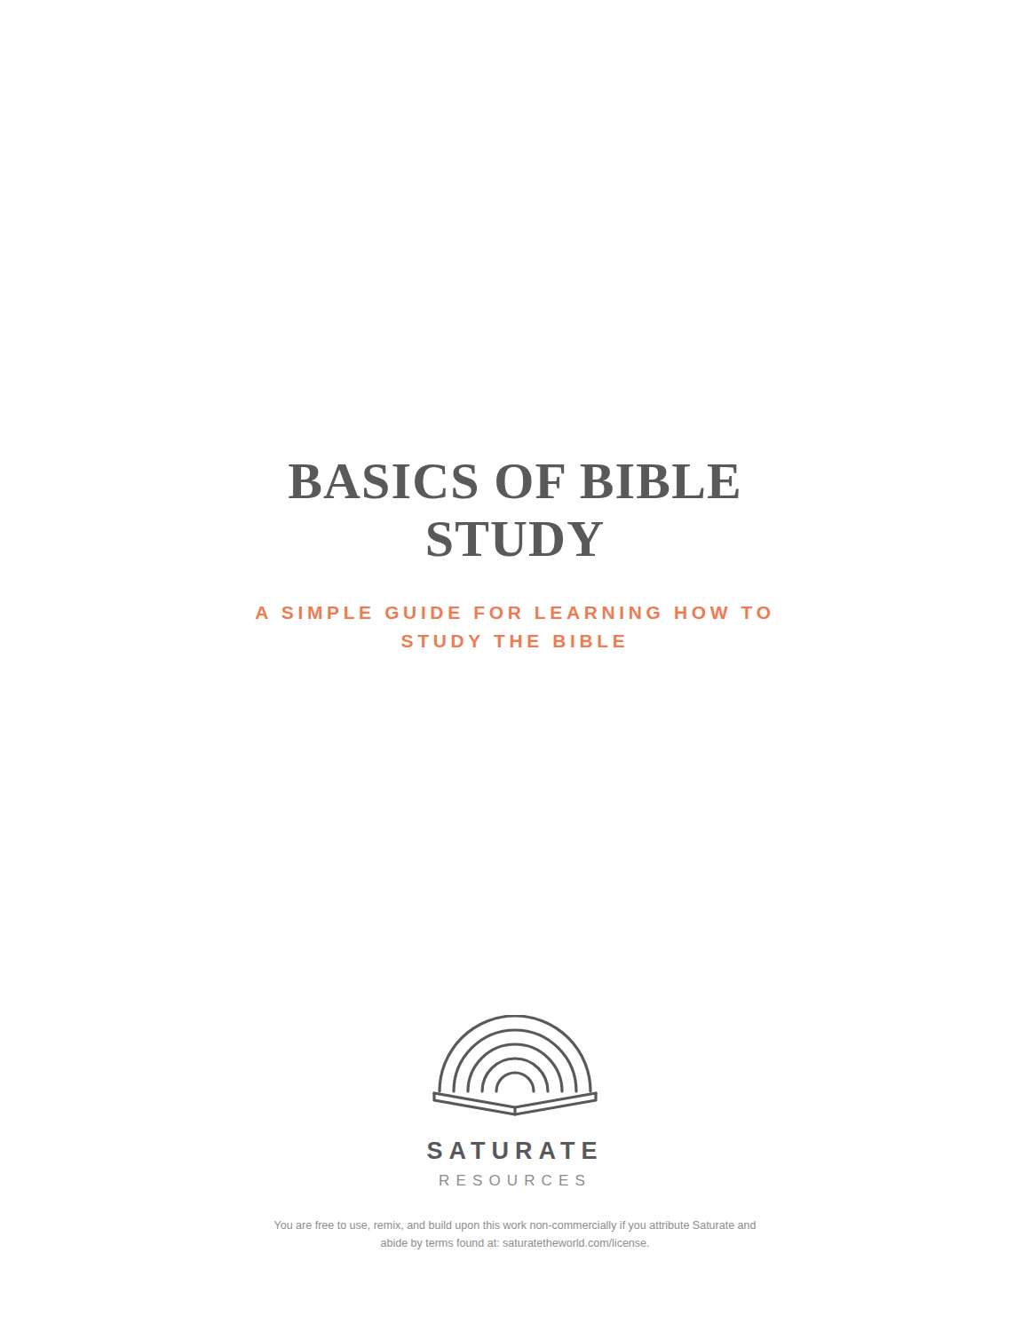Basics of Bible Study
A Simple Guide for Learning How to Study the Bible
Saturate
Resources
You are free to use, remix, and build upon this work non-commercially if you attribute Saturate and abide by terms found at: saturatetheworld.com/license.